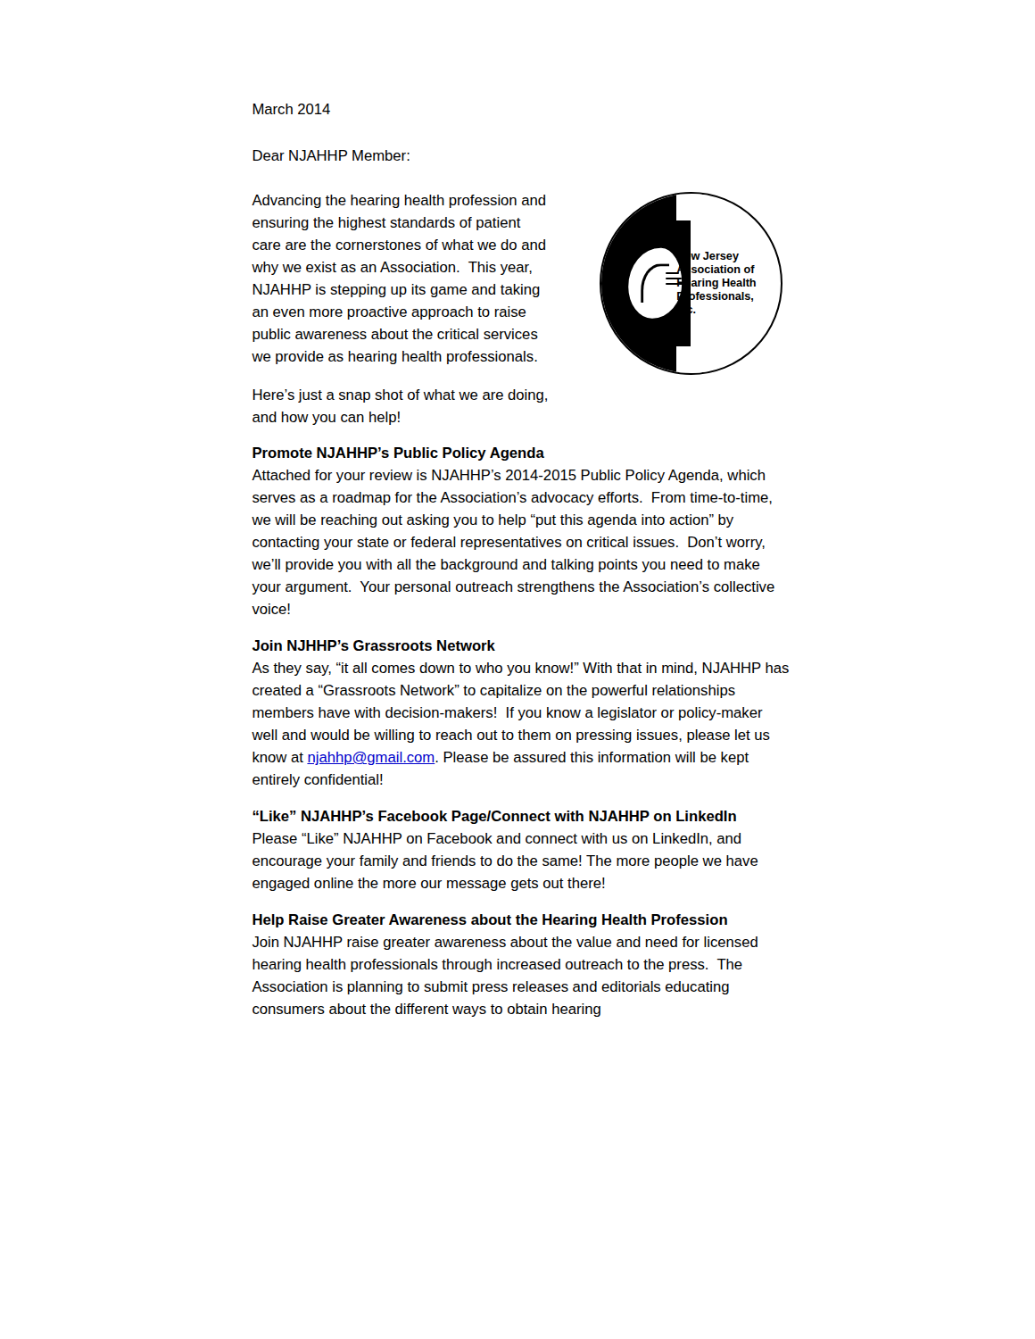March 2014
Dear NJAHHP Member:
New Jersey
Association of
Hearing Health
Professionals,
Inc.
Advancing the hearing health profession and ensuring the highest standards of patient care are the cornerstones of what we do and why we exist as an Association. This year, NJAHHP is stepping up its game and taking an even more proactive approach to raise public awareness about the critical services we provide as hearing health professionals.
Here’s just a snap shot of what we are doing, and how you can help!
Promote NJAHHP’s Public Policy Agenda
Attached for your review is NJAHHP’s 2014-2015 Public Policy Agenda, which serves as a roadmap for the Association’s advocacy efforts. From time-to-time, we will be reaching out asking you to help “put this agenda into action” by contacting your state or federal representatives on critical issues. Don’t worry, we’ll provide you with all the background and talking points you need to make your argument. Your personal outreach strengthens the Association’s collective voice!
Join NJHHP’s Grassroots Network
As they say, “it all comes down to who you know!” With that in mind, NJAHHP has created a “Grassroots Network” to capitalize on the powerful relationships members have with decision-makers! If you know a legislator or policy-maker well and would be willing to reach out to them on pressing issues, please let us know at njahhp@gmail.com. Please be assured this information will be kept entirely confidential!
“Like” NJAHHP’s Facebook Page/Connect with NJAHHP on LinkedIn
Please “Like” NJAHHP on Facebook and connect with us on LinkedIn, and encourage your family and friends to do the same! The more people we have engaged online the more our message gets out there!
Help Raise Greater Awareness about the Hearing Health Profession
Join NJAHHP raise greater awareness about the value and need for licensed hearing health professionals through increased outreach to the press. The Association is planning to submit press releases and editorials educating consumers about the different ways to obtain hearing